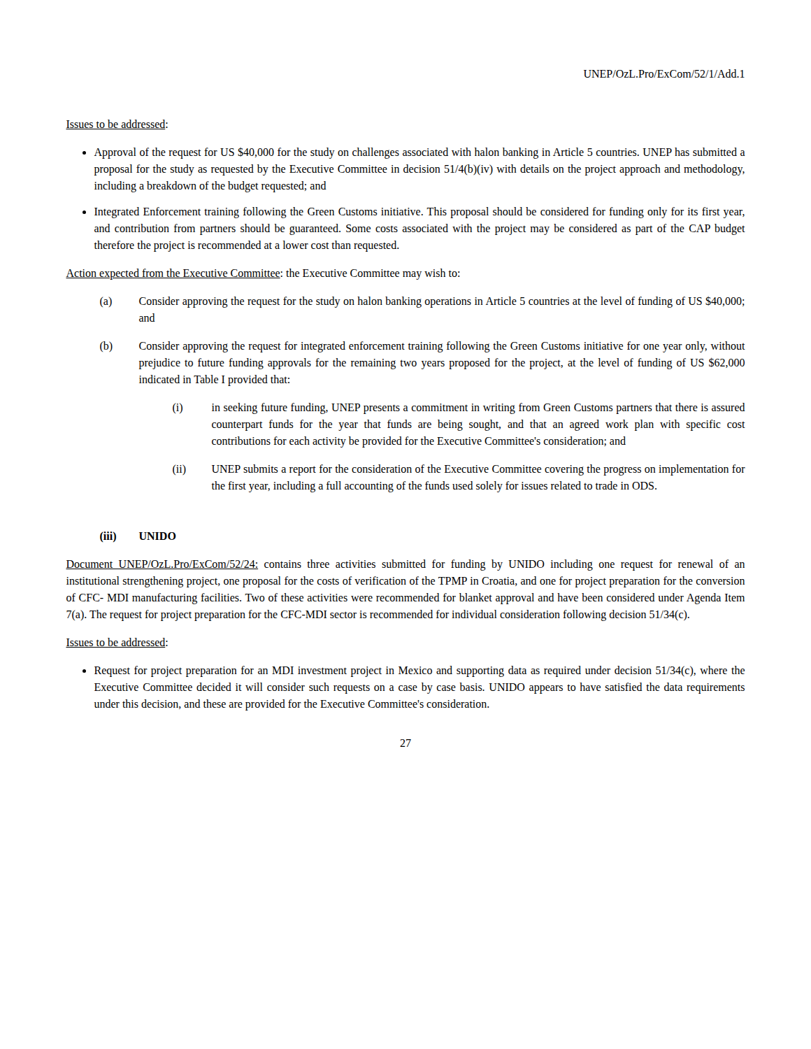UNEP/OzL.Pro/ExCom/52/1/Add.1
Issues to be addressed:
Approval of the request for US $40,000 for the study on challenges associated with halon banking in Article 5 countries. UNEP has submitted a proposal for the study as requested by the Executive Committee in decision 51/4(b)(iv) with details on the project approach and methodology, including a breakdown of the budget requested; and
Integrated Enforcement training following the Green Customs initiative. This proposal should be considered for funding only for its first year, and contribution from partners should be guaranteed. Some costs associated with the project may be considered as part of the CAP budget therefore the project is recommended at a lower cost than requested.
Action expected from the Executive Committee: the Executive Committee may wish to:
(a)
Consider approving the request for the study on halon banking operations in Article 5 countries at the level of funding of US $40,000; and
(b)
Consider approving the request for integrated enforcement training following the Green Customs initiative for one year only, without prejudice to future funding approvals for the remaining two years proposed for the project, at the level of funding of US $62,000 indicated in Table I provided that:
(i)
in seeking future funding, UNEP presents a commitment in writing from Green Customs partners that there is assured counterpart funds for the year that funds are being sought, and that an agreed work plan with specific cost contributions for each activity be provided for the Executive Committee's consideration; and
(ii)
UNEP submits a report for the consideration of the Executive Committee covering the progress on implementation for the first year, including a full accounting of the funds used solely for issues related to trade in ODS.
(iii) UNIDO
Document UNEP/OzL.Pro/ExCom/52/24: contains three activities submitted for funding by UNIDO including one request for renewal of an institutional strengthening project, one proposal for the costs of verification of the TPMP in Croatia, and one for project preparation for the conversion of CFC- MDI manufacturing facilities. Two of these activities were recommended for blanket approval and have been considered under Agenda Item 7(a). The request for project preparation for the CFC-MDI sector is recommended for individual consideration following decision 51/34(c).
Issues to be addressed:
Request for project preparation for an MDI investment project in Mexico and supporting data as required under decision 51/34(c), where the Executive Committee decided it will consider such requests on a case by case basis. UNIDO appears to have satisfied the data requirements under this decision, and these are provided for the Executive Committee's consideration.
27